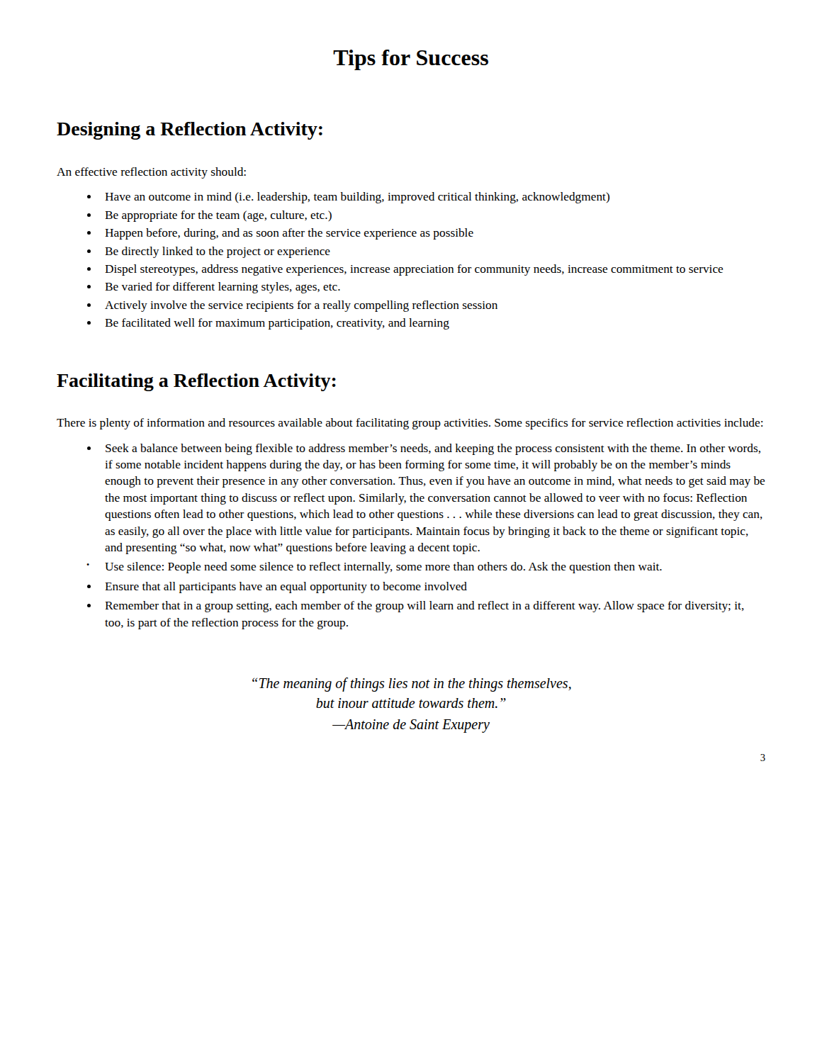Tips for Success
Designing a Reflection Activity:
An effective reflection activity should:
Have an outcome in mind (i.e. leadership, team building, improved critical thinking, acknowledgment)
Be appropriate for the team (age, culture, etc.)
Happen before, during, and as soon after the service experience as possible
Be directly linked to the project or experience
Dispel stereotypes, address negative experiences, increase appreciation for community needs, increase commitment to service
Be varied for different learning styles, ages, etc.
Actively involve the service recipients for a really compelling reflection session
Be facilitated well for maximum participation, creativity, and learning
Facilitating a Reflection Activity:
There is plenty of information and resources available about facilitating group activities. Some specifics for service reflection activities include:
Seek a balance between being flexible to address member’s needs, and keeping the process consistent with the theme. In other words, if some notable incident happens during the day, or has been forming for some time, it will probably be on the member’s minds enough to prevent their presence in any other conversation. Thus, even if you have an outcome in mind, what needs to get said may be the most important thing to discuss or reflect upon. Similarly, the conversation cannot be allowed to veer with no focus: Reflection questions often lead to other questions, which lead to other questions . . . while these diversions can lead to great discussion, they can, as easily, go all over the place with little value for participants. Maintain focus by bringing it back to the theme or significant topic, and presenting “so what, now what” questions before leaving a decent topic.
Use silence: People need some silence to reflect internally, some more than others do. Ask the question then wait.
Ensure that all participants have an equal opportunity to become involved
Remember that in a group setting, each member of the group will learn and reflect in a different way. Allow space for diversity; it, too, is part of the reflection process for the group.
“The meaning of things lies not in the things themselves,
but inour attitude towards them.”
—Antoine de Saint Exupery
3